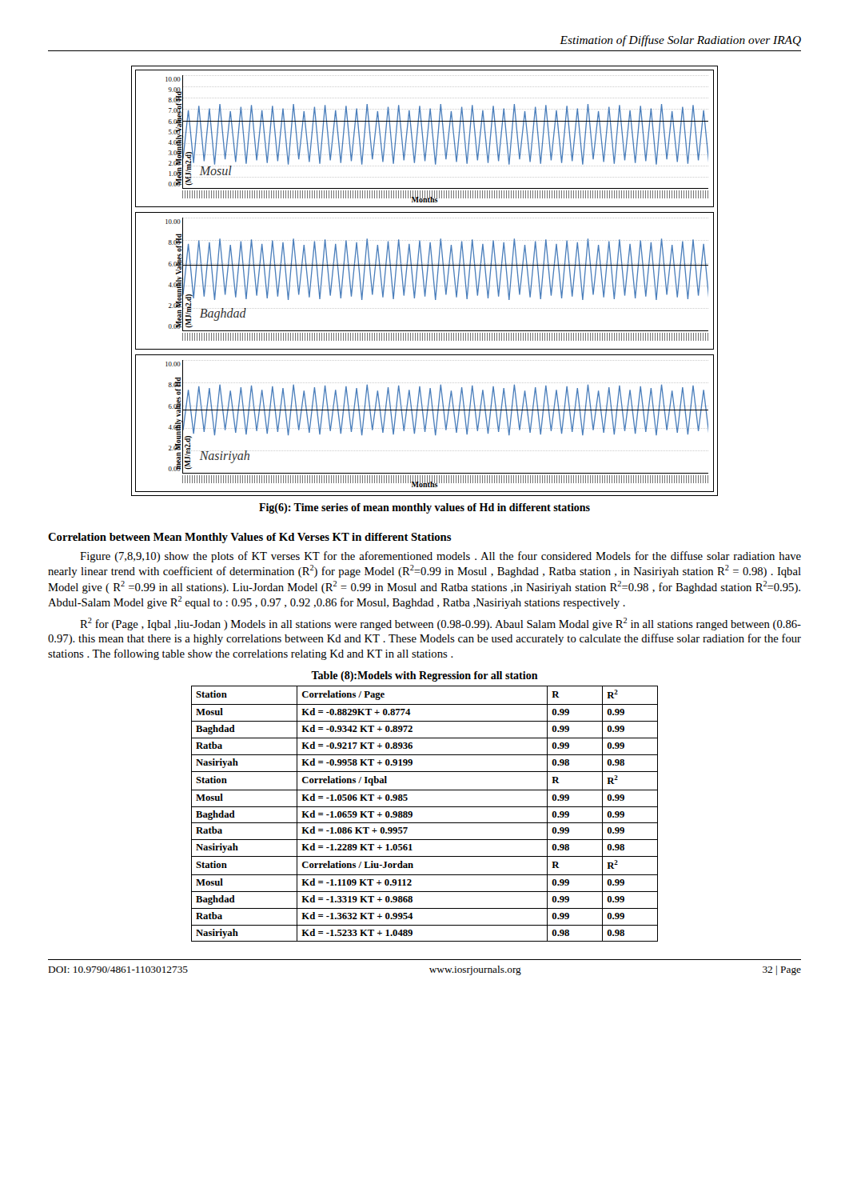Estimation of Diffuse Solar Radiation over IRAQ
Mean Mounthly Values of Hd
(MJ/m2.d)
10.009.008.007.006.00 5.004.003.002.001.000.00
Mosul
Months
Mean Mounthly Values of Hd
(MJ/m2.d)
10.008.006.004.002.000.00
Baghdad
mean Mounthly values of Hd
(MJ/m2.d)
10.008.006.004.002.000.00
Nasiriyah
Months
Fig(6): Time series of mean monthly values of Hd in different stations
Correlation between Mean Monthly Values of Kd Verses KT in different Stations
Figure (7,8,9,10) show the plots of KT verses KT for the aforementioned models . All the four considered Models for the diffuse solar radiation have nearly linear trend with coefficient of determination (R2) for page Model (R2=0.99 in Mosul , Baghdad , Ratba station , in Nasiriyah station R2 = 0.98) . Iqbal Model give ( R2 =0.99 in all stations). Liu-Jordan Model (R2 = 0.99 in Mosul and Ratba stations ,in Nasiriyah station R2=0.98 , for Baghdad station R2=0.95). Abdul-Salam Model give R2 equal to : 0.95 , 0.97 , 0.92 ,0.86 for Mosul, Baghdad , Ratba ,Nasiriyah stations respectively .
R2 for (Page , Iqbal ,liu-Jodan ) Models in all stations were ranged between (0.98-0.99). Abaul Salam Modal give R2 in all stations ranged between (0.86-0.97). this mean that there is a highly correlations between Kd and KT . These Models can be used accurately to calculate the diffuse solar radiation for the four stations . The following table show the correlations relating Kd and KT in all stations .
Table (8):Models with Regression for all station
| Station | Correlations / Page | R | R 2 |
| Mosul | Kd = -0.8829KT + 0.8774 | 0.99 | 0.99 |
| Baghdad | Kd = -0.9342 KT + 0.8972 | 0.99 | 0.99 |
| Ratba | Kd = -0.9217 KT + 0.8936 | 0.99 | 0.99 |
| Nasiriyah | Kd = -0.9958 KT + 0.9199 | 0.98 | 0.98 |
| Station | Correlations / Iqbal | R | R 2 |
| Mosul | Kd = -1.0506 KT + 0.985 | 0.99 | 0.99 |
| Baghdad | Kd = -1.0659 KT + 0.9889 | 0.99 | 0.99 |
| Ratba | Kd = -1.086 KT + 0.9957 | 0.99 | 0.99 |
| Nasiriyah | Kd = -1.2289 KT + 1.0561 | 0.98 | 0.98 |
| Station | Correlations / Liu-Jordan | R | R 2 |
| Mosul | Kd = -1.1109 KT + 0.9112 | 0.99 | 0.99 |
| Baghdad | Kd = -1.3319 KT + 0.9868 | 0.99 | 0.99 |
| Ratba | Kd = -1.3632 KT + 0.9954 | 0.99 | 0.99 |
| Nasiriyah | Kd = -1.5233 KT + 1.0489 | 0.98 | 0.98 |
DOI: 10.9790/4861-1103012735 www.iosrjournals.org 32 | Page